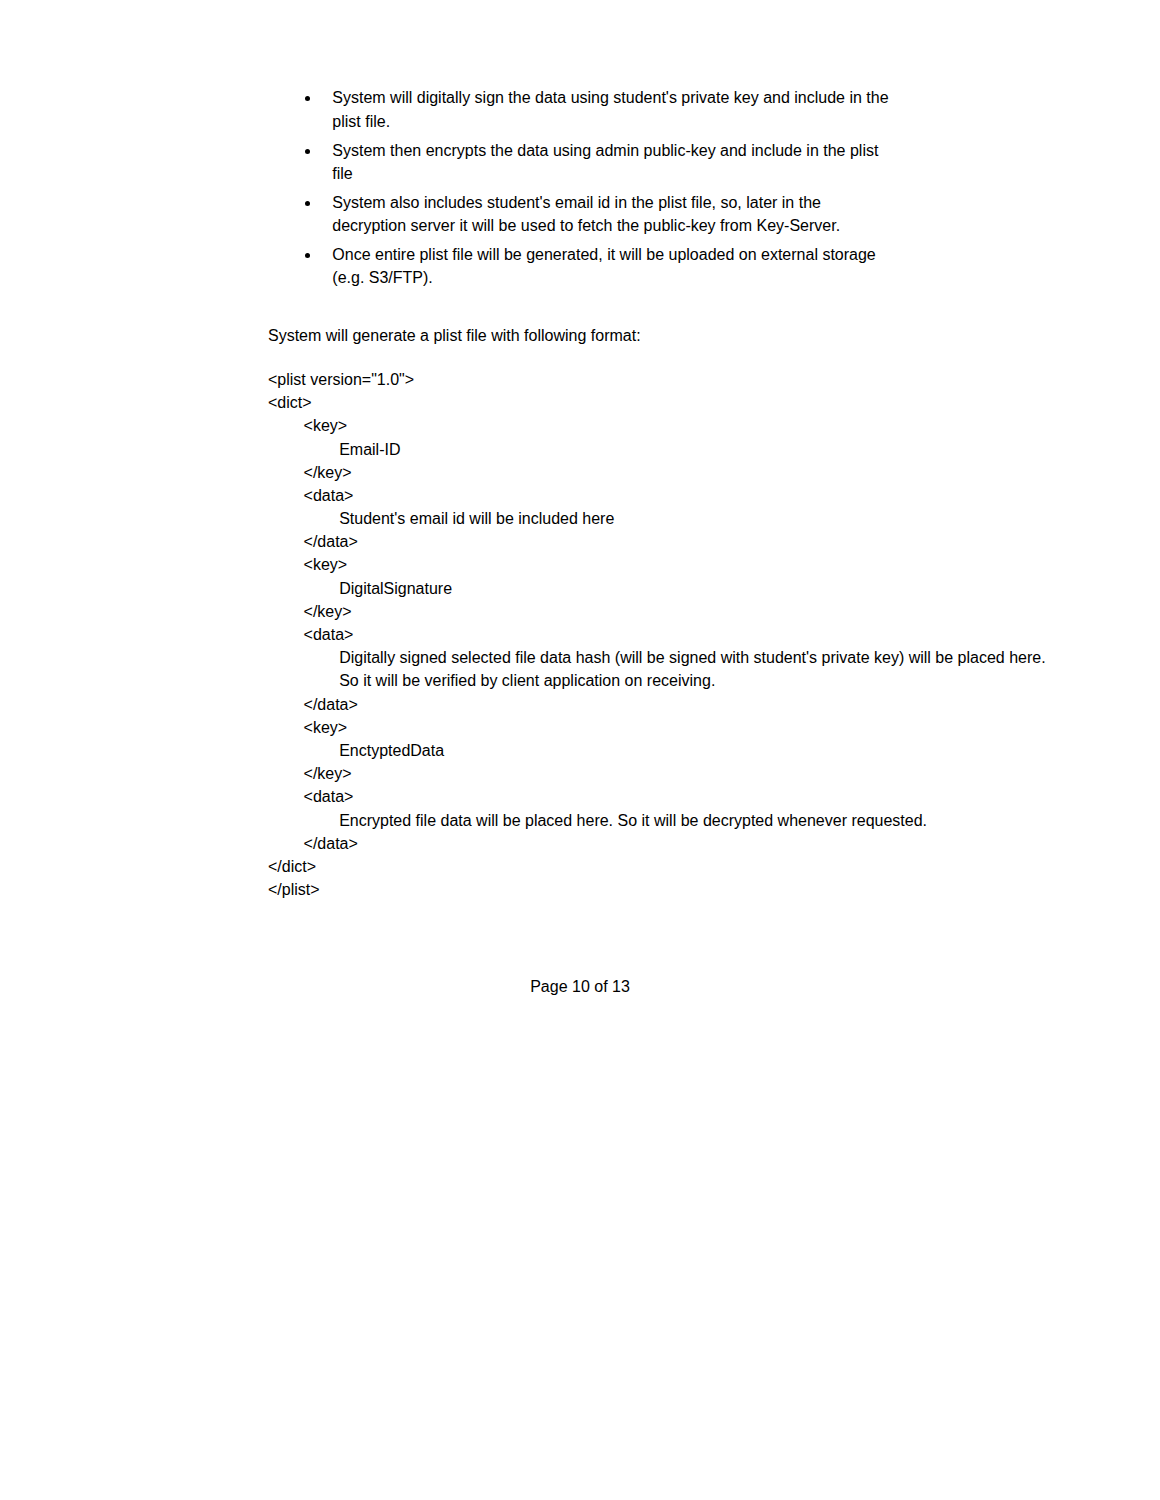System will digitally sign the data using student's private key and include in the plist file.
System then encrypts the data using admin public-key and include in the plist file
System also includes student's email id in the plist file, so, later in the decryption server it will be used to fetch the public-key from Key-Server.
Once entire plist file will be generated, it will be uploaded on external storage (e.g. S3/FTP).
System will generate a plist file with following format:
<plist version="1.0">
<dict>
        <key>
                Email-ID
        </key>
        <data>
                Student's email id will be included here
        </data>
        <key>
                DigitalSignature
        </key>
        <data>
                Digitally signed selected file data hash (will be signed with student's private key) will be placed here.
                So it will be verified by client application on receiving.
        </data>
        <key>
                EnctyptedData
        </key>
        <data>
                Encrypted file data will be placed here. So it will be decrypted whenever requested.
        </data>
</dict>
</plist>
Page 10 of 13